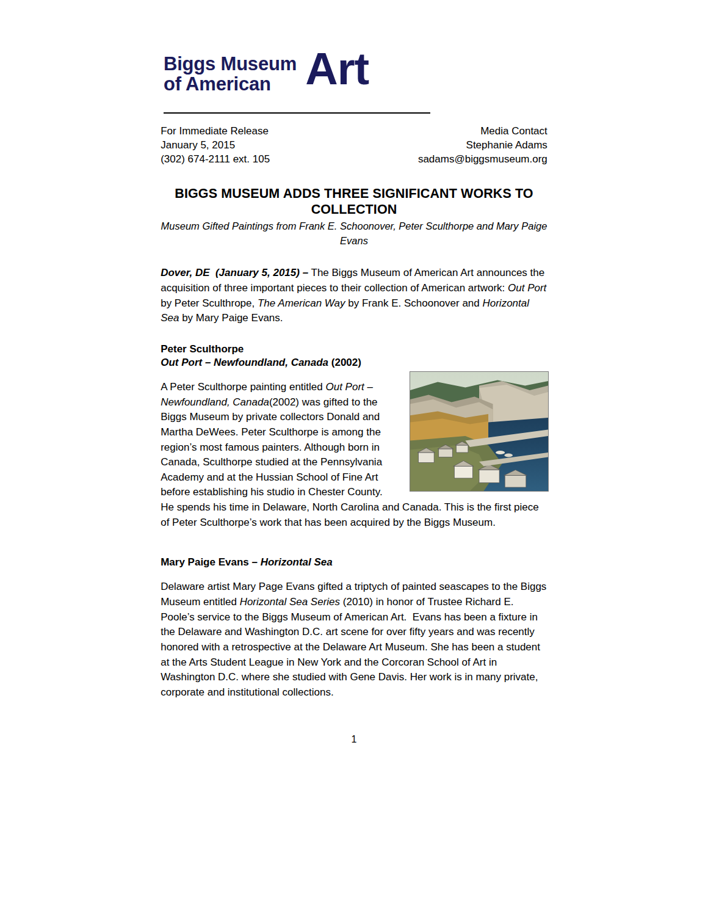Biggs Museum
of American
Art
| For Immediate Release | Media Contact |
| January 5, 2015 | Stephanie Adams |
| (302) 674-2111 ext. 105 | sadams@biggsmuseum.org |
BIGGS MUSEUM ADDS THREE SIGNIFICANT WORKS TO COLLECTION
Museum Gifted Paintings from Frank E. Schoonover, Peter Sculthorpe and Mary Paige Evans
Dover, DE (January 5, 2015) – The Biggs Museum of American Art announces the acquisition of three important pieces to their collection of American artwork: Out Port by Peter Sculthrope, The American Way by Frank E. Schoonover and Horizontal Sea by Mary Paige Evans.
Peter Sculthorpe
Out Port – Newfoundland, Canada (2002)
A Peter Sculthorpe painting entitled Out Port – Newfoundland, Canada(2002) was gifted to the Biggs Museum by private collectors Donald and Martha DeWees. Peter Sculthorpe is among the region’s most famous painters. Although born in Canada, Sculthorpe studied at the Pennsylvania Academy and at the Hussian School of Fine Art before establishing his studio in Chester County. He spends his time in Delaware, North Carolina and Canada. This is the first piece of Peter Sculthorpe’s work that has been acquired by the Biggs Museum.
Mary Paige Evans – Horizontal Sea
Delaware artist Mary Page Evans gifted a triptych of painted seascapes to the Biggs Museum entitled Horizontal Sea Series (2010) in honor of Trustee Richard E. Poole’s service to the Biggs Museum of American Art. Evans has been a fixture in the Delaware and Washington D.C. art scene for over fifty years and was recently honored with a retrospective at the Delaware Art Museum. She has been a student at the Arts Student League in New York and the Corcoran School of Art in Washington D.C. where she studied with Gene Davis. Her work is in many private, corporate and institutional collections.
1